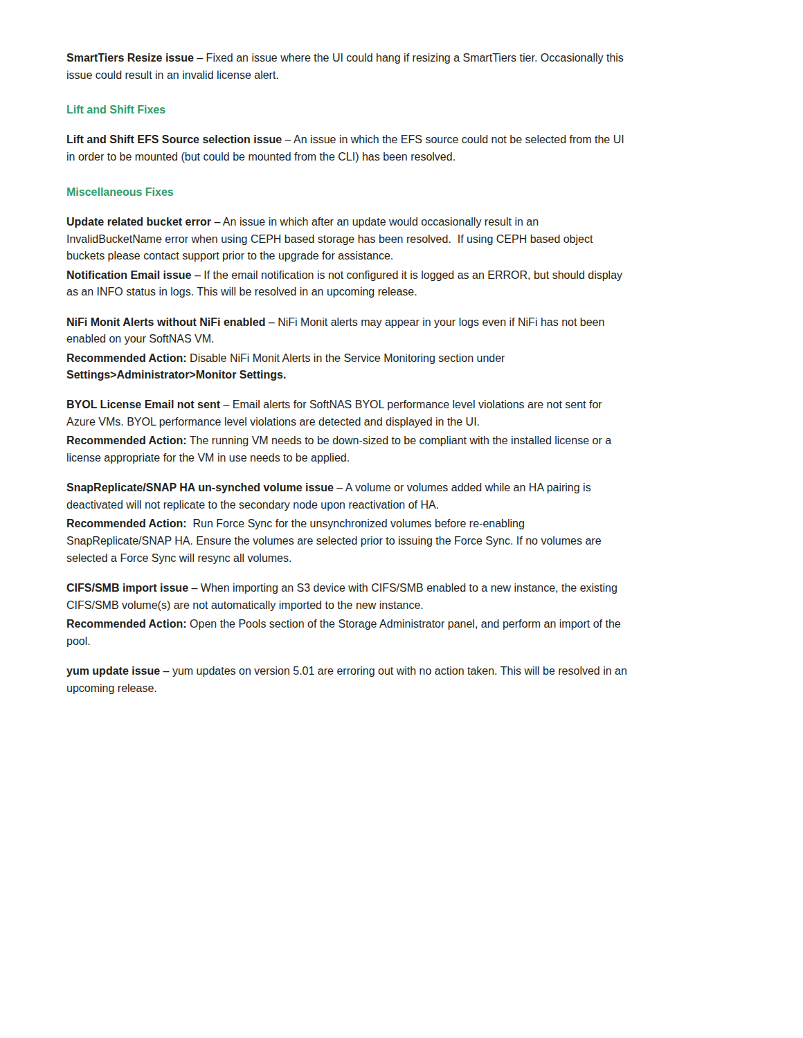SmartTiers Resize issue – Fixed an issue where the UI could hang if resizing a SmartTiers tier. Occasionally this issue could result in an invalid license alert.
Lift and Shift Fixes
Lift and Shift EFS Source selection issue – An issue in which the EFS source could not be selected from the UI in order to be mounted (but could be mounted from the CLI) has been resolved.
Miscellaneous Fixes
Update related bucket error – An issue in which after an update would occasionally result in an InvalidBucketName error when using CEPH based storage has been resolved. If using CEPH based object buckets please contact support prior to the upgrade for assistance.
Notification Email issue – If the email notification is not configured it is logged as an ERROR, but should display as an INFO status in logs. This will be resolved in an upcoming release.
NiFi Monit Alerts without NiFi enabled – NiFi Monit alerts may appear in your logs even if NiFi has not been enabled on your SoftNAS VM.
Recommended Action: Disable NiFi Monit Alerts in the Service Monitoring section under Settings>Administrator>Monitor Settings.
BYOL License Email not sent – Email alerts for SoftNAS BYOL performance level violations are not sent for Azure VMs. BYOL performance level violations are detected and displayed in the UI.
Recommended Action: The running VM needs to be down-sized to be compliant with the installed license or a license appropriate for the VM in use needs to be applied.
SnapReplicate/SNAP HA un-synched volume issue – A volume or volumes added while an HA pairing is deactivated will not replicate to the secondary node upon reactivation of HA.
Recommended Action: Run Force Sync for the unsynchronized volumes before re-enabling SnapReplicate/SNAP HA. Ensure the volumes are selected prior to issuing the Force Sync. If no volumes are selected a Force Sync will resync all volumes.
CIFS/SMB import issue – When importing an S3 device with CIFS/SMB enabled to a new instance, the existing CIFS/SMB volume(s) are not automatically imported to the new instance.
Recommended Action: Open the Pools section of the Storage Administrator panel, and perform an import of the pool.
yum update issue – yum updates on version 5.01 are erroring out with no action taken. This will be resolved in an upcoming release.